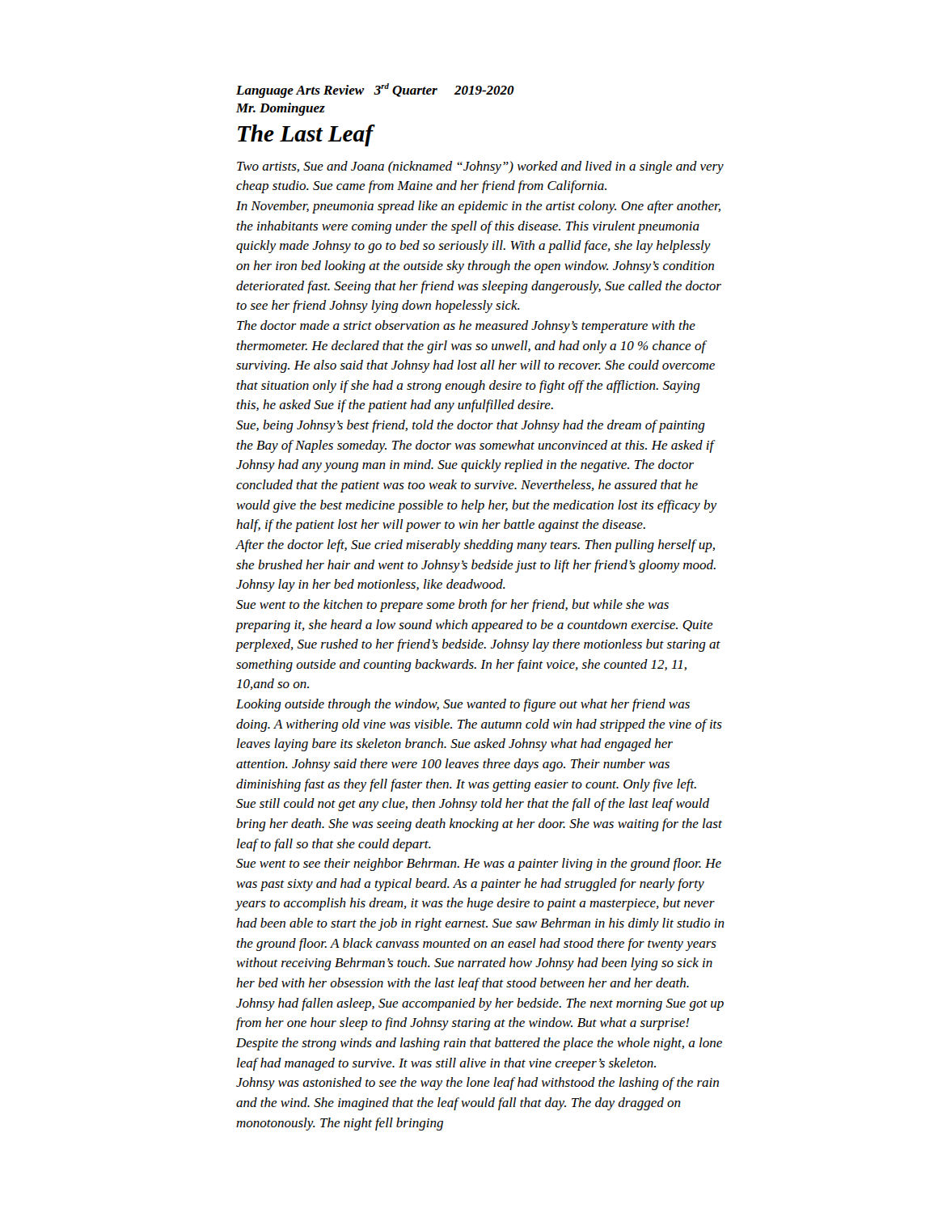Language Arts Review 3rd Quarter 2019-2020 Mr. Dominguez
The Last Leaf
Two artists, Sue and Joana (nicknamed “Johnsy”) worked and lived in a single and very cheap studio. Sue came from Maine and her friend from California.
In November, pneumonia spread like an epidemic in the artist colony. One after another, the inhabitants were coming under the spell of this disease. This virulent pneumonia quickly made Johnsy to go to bed so seriously ill. With a pallid face, she lay helplessly on her iron bed looking at the outside sky through the open window. Johnsy’s condition deteriorated fast. Seeing that her friend was sleeping dangerously, Sue called the doctor to see her friend Johnsy lying down hopelessly sick.
The doctor made a strict observation as he measured Johnsy’s temperature with the thermometer. He declared that the girl was so unwell, and had only a 10 % chance of surviving. He also said that Johnsy had lost all her will to recover. She could overcome that situation only if she had a strong enough desire to fight off the affliction. Saying this, he asked Sue if the patient had any unfulfilled desire.
Sue, being Johnsy’s best friend, told the doctor that Johnsy had the dream of painting the Bay of Naples someday. The doctor was somewhat unconvinced at this. He asked if Johnsy had any young man in mind. Sue quickly replied in the negative. The doctor concluded that the patient was too weak to survive. Nevertheless, he assured that he would give the best medicine possible to help her, but the medication lost its efficacy by half, if the patient lost her will power to win her battle against the disease.
After the doctor left, Sue cried miserably shedding many tears. Then pulling herself up, she brushed her hair and went to Johnsy’s bedside just to lift her friend’s gloomy mood. Johnsy lay in her bed motionless, like deadwood.
Sue went to the kitchen to prepare some broth for her friend, but while she was preparing it, she heard a low sound which appeared to be a countdown exercise. Quite perplexed, Sue rushed to her friend’s bedside. Johnsy lay there motionless but staring at something outside and counting backwards. In her faint voice, she counted 12, 11, 10,and so on.
Looking outside through the window, Sue wanted to figure out what her friend was doing. A withering old vine was visible. The autumn cold win had stripped the vine of its leaves laying bare its skeleton branch. Sue asked Johnsy what had engaged her attention. Johnsy said there were 100 leaves three days ago. Their number was diminishing fast as they fell faster then. It was getting easier to count. Only five left.
Sue still could not get any clue, then Johnsy told her that the fall of the last leaf would bring her death. She was seeing death knocking at her door. She was waiting for the last leaf to fall so that she could depart.
Sue went to see their neighbor Behrman. He was a painter living in the ground floor. He was past sixty and had a typical beard. As a painter he had struggled for nearly forty years to accomplish his dream, it was the huge desire to paint a masterpiece, but never had been able to start the job in right earnest. Sue saw Behrman in his dimly lit studio in the ground floor. A black canvass mounted on an easel had stood there for twenty years without receiving Behrman’s touch. Sue narrated how Johnsy had been lying so sick in her bed with her obsession with the last leaf that stood between her and her death.
Johnsy had fallen asleep, Sue accompanied by her bedside. The next morning Sue got up from her one hour sleep to find Johnsy staring at the window. But what a surprise! Despite the strong winds and lashing rain that battered the place the whole night, a lone leaf had managed to survive. It was still alive in that vine creeper’s skeleton.
Johnsy was astonished to see the way the lone leaf had withstood the lashing of the rain and the wind. She imagined that the leaf would fall that day. The day dragged on monotonously. The night fell bringing